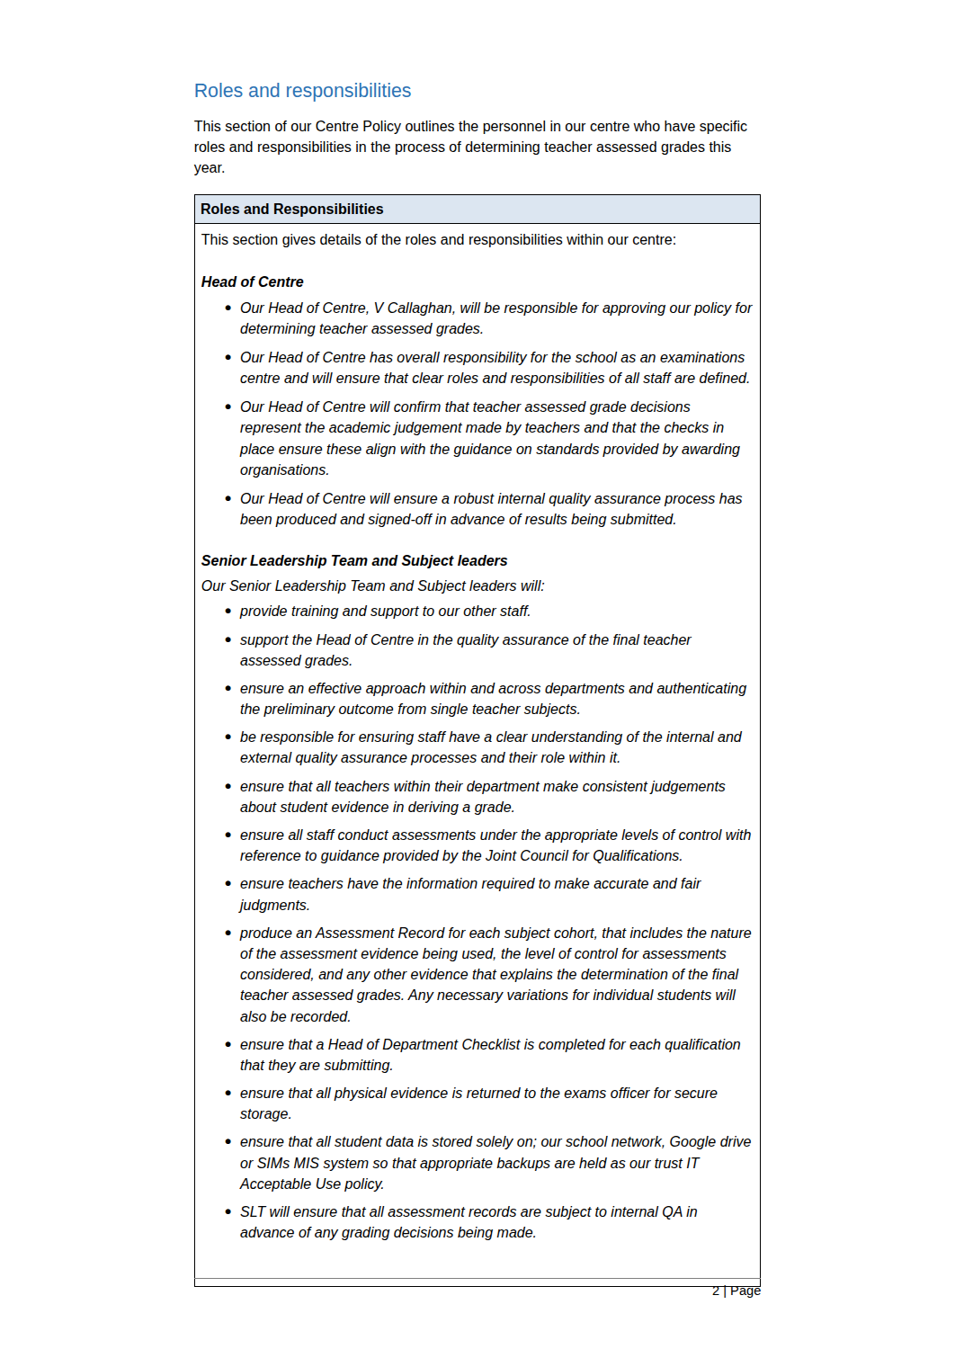Roles and responsibilities
This section of our Centre Policy outlines the personnel in our centre who have specific roles and responsibilities in the process of determining teacher assessed grades this year.
| Roles and Responsibilities |
| --- |
| This section gives details of the roles and responsibilities within our centre: Head of Centre Our Head of Centre, V Callaghan, will be responsible for approving our policy for determining teacher assessed grades. Our Head of Centre has overall responsibility for the school as an examinations centre and will ensure that clear roles and responsibilities of all staff are defined. Our Head of Centre will confirm that teacher assessed grade decisions represent the academic judgement made by teachers and that the checks in place ensure these align with the guidance on standards provided by awarding organisations. Our Head of Centre will ensure a robust internal quality assurance process has been produced and signed-off in advance of results being submitted. Senior Leadership Team and Subject leaders Our Senior Leadership Team and Subject leaders will: provide training and support to our other staff. support the Head of Centre in the quality assurance of the final teacher assessed grades. ensure an effective approach within and across departments and authenticating the preliminary outcome from single teacher subjects. be responsible for ensuring staff have a clear understanding of the internal and external quality assurance processes and their role within it. ensure that all teachers within their department make consistent judgements about student evidence in deriving a grade. ensure all staff conduct assessments under the appropriate levels of control with reference to guidance provided by the Joint Council for Qualifications. ensure teachers have the information required to make accurate and fair judgments. produce an Assessment Record for each subject cohort, that includes the nature of the assessment evidence being used, the level of control for assessments considered, and any other evidence that explains the determination of the final teacher assessed grades. Any necessary variations for individual students will also be recorded. ensure that a Head of Department Checklist is completed for each qualification that they are submitting. ensure that all physical evidence is returned to the exams officer for secure storage. ensure that all student data is stored solely on; our school network, Google drive or SIMs MIS system so that appropriate backups are held as our trust IT Acceptable Use policy. SLT will ensure that all assessment records are subject to internal QA in advance of any grading decisions being made. |
2 | Page